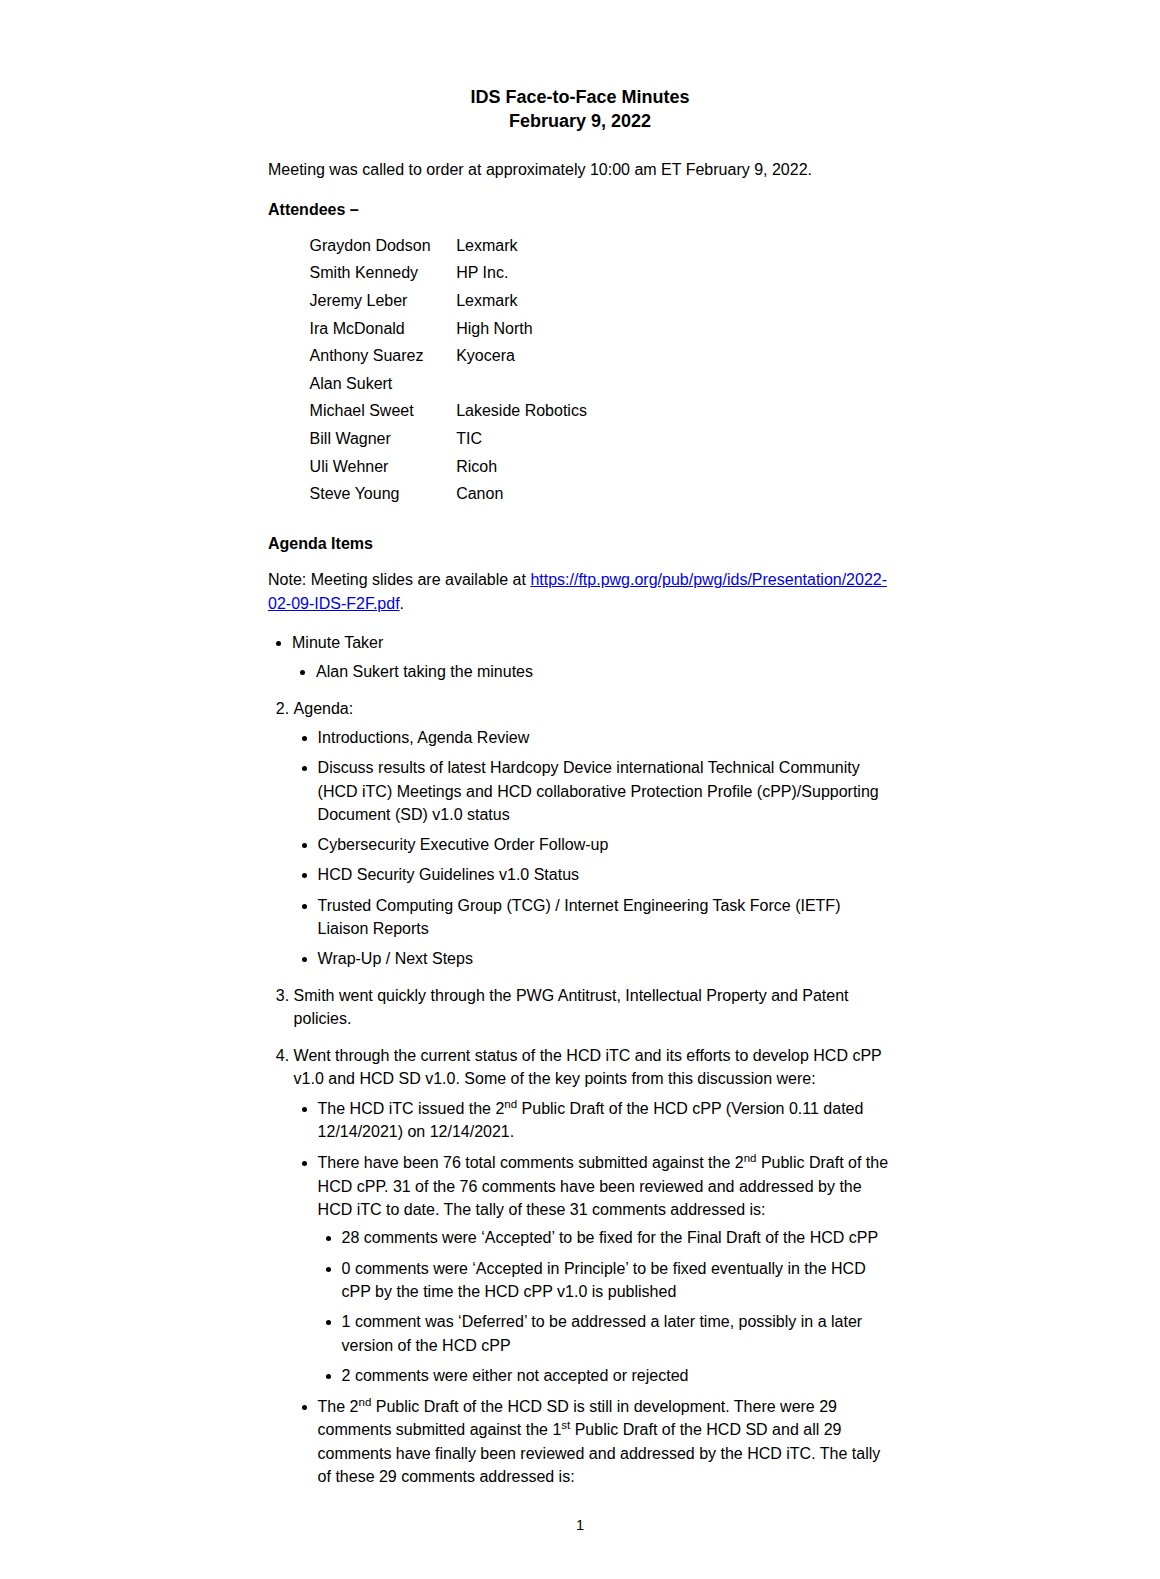IDS Face-to-Face Minutes
February 9, 2022
Meeting was called to order at approximately 10:00 am ET February 9, 2022.
Attendees –
| Graydon Dodson | Lexmark |
| Smith Kennedy | HP Inc. |
| Jeremy Leber | Lexmark |
| Ira McDonald | High North |
| Anthony Suarez | Kyocera |
| Alan Sukert | |
| Michael Sweet | Lakeside Robotics |
| Bill Wagner | TIC |
| Uli Wehner | Ricoh |
| Steve Young | Canon |
Agenda Items
Note: Meeting slides are available at https://ftp.pwg.org/pub/pwg/ids/Presentation/2022-02-09-IDS-F2F.pdf.
Minute Taker
Alan Sukert taking the minutes
Agenda:
Introductions, Agenda Review
Discuss results of latest Hardcopy Device international Technical Community (HCD iTC) Meetings and HCD collaborative Protection Profile (cPP)/Supporting Document (SD) v1.0 status
Cybersecurity Executive Order Follow-up
HCD Security Guidelines v1.0 Status
Trusted Computing Group (TCG) / Internet Engineering Task Force (IETF) Liaison Reports
Wrap-Up / Next Steps
Smith went quickly through the PWG Antitrust, Intellectual Property and Patent policies.
Went through the current status of the HCD iTC and its efforts to develop HCD cPP v1.0 and HCD SD v1.0. Some of the key points from this discussion were:
The HCD iTC issued the 2nd Public Draft of the HCD cPP (Version 0.11 dated 12/14/2021) on 12/14/2021.
There have been 76 total comments submitted against the 2nd Public Draft of the HCD cPP. 31 of the 76 comments have been reviewed and addressed by the HCD iTC to date. The tally of these 31 comments addressed is:
28 comments were ‘Accepted’ to be fixed for the Final Draft of the HCD cPP
0 comments were ‘Accepted in Principle’ to be fixed eventually in the HCD cPP by the time the HCD cPP v1.0 is published
1 comment was ‘Deferred’ to be addressed a later time, possibly in a later version of the HCD cPP
2 comments were either not accepted or rejected
The 2nd Public Draft of the HCD SD is still in development. There were 29 comments submitted against the 1st Public Draft of the HCD SD and all 29 comments have finally been reviewed and addressed by the HCD iTC. The tally of these 29 comments addressed is:
1